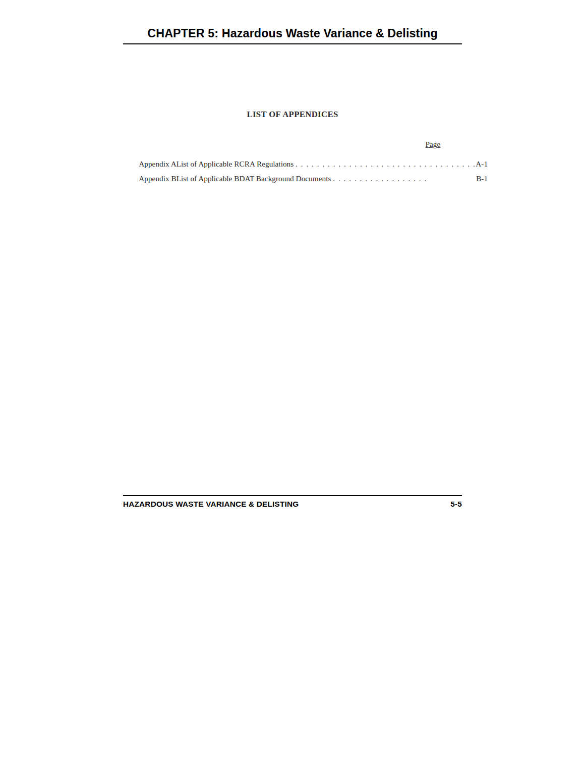CHAPTER 5: Hazardous Waste Variance & Delisting
LIST OF APPENDICES
Page
| Appendix A | List of Applicable RCRA Regulations . . . . . . . . . . . . . . . . . . . . . . . . . . . . . . . . . . | A-1 |
| Appendix B | List of Applicable BDAT Background Documents . . . . . . . . . . . . . . . . . . | B-1 |
HAZARDOUS WASTE VARIANCE & DELISTING
5-5